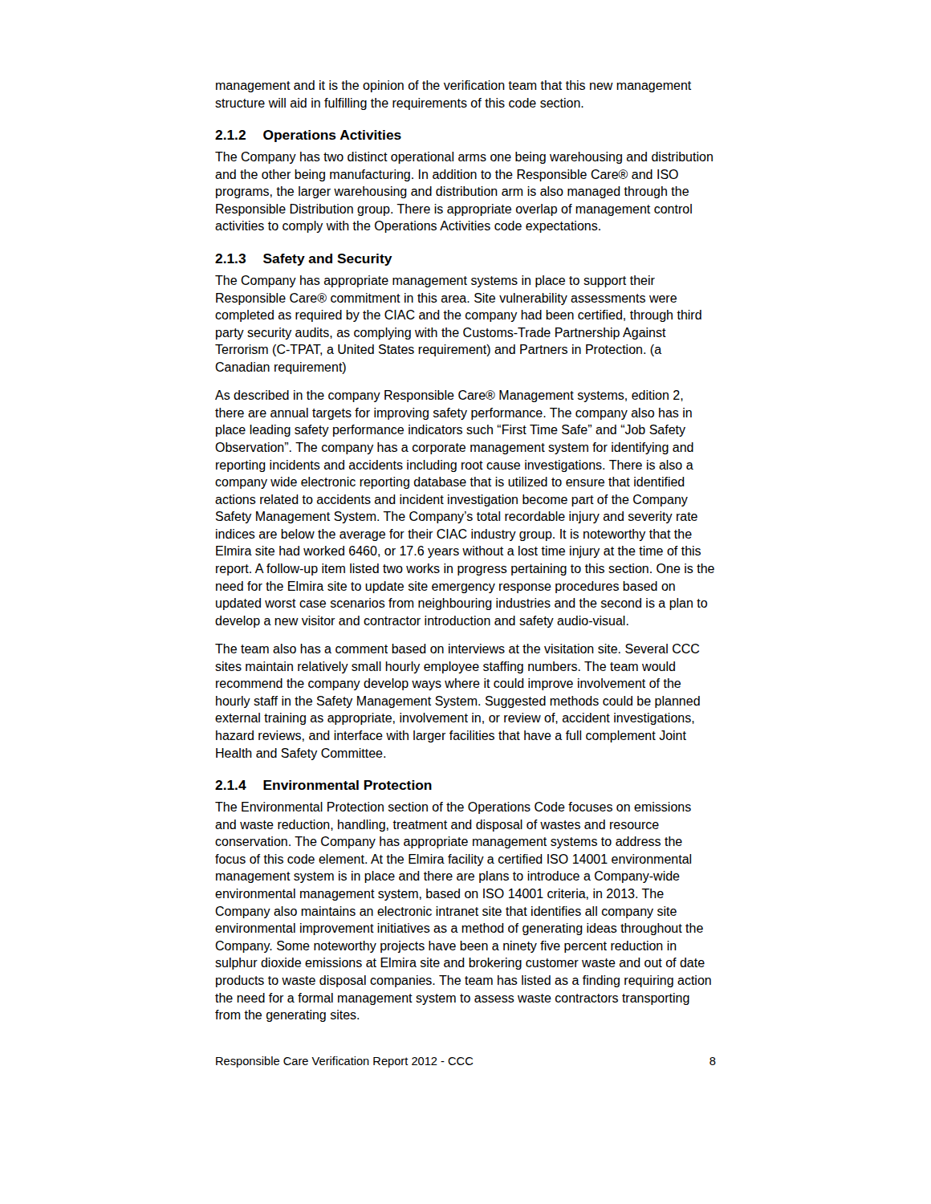management and it is the opinion of the verification team that this new management structure will aid in fulfilling the requirements of this code section.
2.1.2 Operations Activities
The Company has two distinct operational arms one being warehousing and distribution and the other being manufacturing. In addition to the Responsible Care® and ISO programs, the larger warehousing and distribution arm is also managed through the Responsible Distribution group. There is appropriate overlap of management control activities to comply with the Operations Activities code expectations.
2.1.3 Safety and Security
The Company has appropriate management systems in place to support their Responsible Care® commitment in this area. Site vulnerability assessments were completed as required by the CIAC and the company had been certified, through third party security audits, as complying with the Customs-Trade Partnership Against Terrorism (C-TPAT, a United States requirement) and Partners in Protection. (a Canadian requirement)
As described in the company Responsible Care® Management systems, edition 2, there are annual targets for improving safety performance. The company also has in place leading safety performance indicators such “First Time Safe” and “Job Safety Observation”. The company has a corporate management system for identifying and reporting incidents and accidents including root cause investigations. There is also a company wide electronic reporting database that is utilized to ensure that identified actions related to accidents and incident investigation become part of the Company Safety Management System. The Company’s total recordable injury and severity rate indices are below the average for their CIAC industry group. It is noteworthy that the Elmira site had worked 6460, or 17.6 years without a lost time injury at the time of this report. A follow-up item listed two works in progress pertaining to this section. One is the need for the Elmira site to update site emergency response procedures based on updated worst case scenarios from neighbouring industries and the second is a plan to develop a new visitor and contractor introduction and safety audio-visual.
The team also has a comment based on interviews at the visitation site. Several CCC sites maintain relatively small hourly employee staffing numbers. The team would recommend the company develop ways where it could improve involvement of the hourly staff in the Safety Management System. Suggested methods could be planned external training as appropriate, involvement in, or review of, accident investigations, hazard reviews, and interface with larger facilities that have a full complement Joint Health and Safety Committee.
2.1.4 Environmental Protection
The Environmental Protection section of the Operations Code focuses on emissions and waste reduction, handling, treatment and disposal of wastes and resource conservation. The Company has appropriate management systems to address the focus of this code element. At the Elmira facility a certified ISO 14001 environmental management system is in place and there are plans to introduce a Company-wide environmental management system, based on ISO 14001 criteria, in 2013. The Company also maintains an electronic intranet site that identifies all company site environmental improvement initiatives as a method of generating ideas throughout the Company. Some noteworthy projects have been a ninety five percent reduction in sulphur dioxide emissions at Elmira site and brokering customer waste and out of date products to waste disposal companies. The team has listed as a finding requiring action the need for a formal management system to assess waste contractors transporting from the generating sites.
Responsible Care Verification Report 2012 - CCC 8